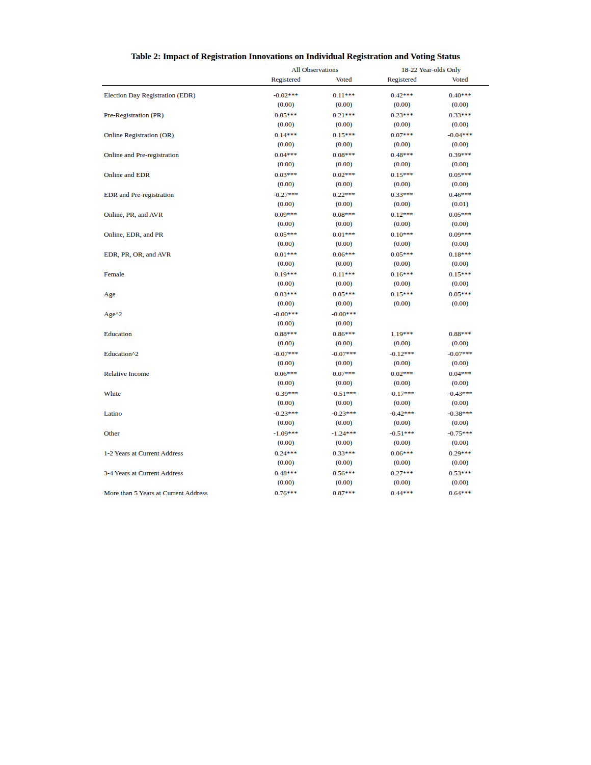Table 2: Impact of Registration Innovations on Individual Registration and Voting Status
| | All Observations | 18-22 Year-olds Only |
| --- | --- | --- |
| | Registered | Voted | Registered | Voted |
| Election Day Registration (EDR) | -0.02*** | 0.11*** | 0.42*** | 0.40*** |
| | (0.00) | (0.00) | (0.00) | (0.00) |
| Pre-Registration (PR) | 0.05*** | 0.21*** | 0.23*** | 0.33*** |
| | (0.00) | (0.00) | (0.00) | (0.00) |
| Online Registration (OR) | 0.14*** | 0.15*** | 0.07*** | -0.04*** |
| | (0.00) | (0.00) | (0.00) | (0.00) |
| Online and Pre-registration | 0.04*** | 0.08*** | 0.48*** | 0.39*** |
| | (0.00) | (0.00) | (0.00) | (0.00) |
| Online and EDR | 0.03*** | 0.02*** | 0.15*** | 0.05*** |
| | (0.00) | (0.00) | (0.00) | (0.00) |
| EDR and Pre-registration | -0.27*** | 0.22*** | 0.33*** | 0.46*** |
| | (0.00) | (0.00) | (0.00) | (0.01) |
| Online, PR, and AVR | 0.09*** | 0.08*** | 0.12*** | 0.05*** |
| | (0.00) | (0.00) | (0.00) | (0.00) |
| Online, EDR, and PR | 0.05*** | 0.01*** | 0.10*** | 0.09*** |
| | (0.00) | (0.00) | (0.00) | (0.00) |
| EDR, PR, OR, and AVR | 0.01*** | 0.06*** | 0.05*** | 0.18*** |
| | (0.00) | (0.00) | (0.00) | (0.00) |
| Female | 0.19*** | 0.11*** | 0.16*** | 0.15*** |
| | (0.00) | (0.00) | (0.00) | (0.00) |
| Age | 0.03*** | 0.05*** | 0.15*** | 0.05*** |
| | (0.00) | (0.00) | (0.00) | (0.00) |
| Age^2 | -0.00*** | -0.00*** | | |
| | (0.00) | (0.00) | | |
| Education | 0.88*** | 0.86*** | 1.19*** | 0.88*** |
| | (0.00) | (0.00) | (0.00) | (0.00) |
| Education^2 | -0.07*** | -0.07*** | -0.12*** | -0.07*** |
| | (0.00) | (0.00) | (0.00) | (0.00) |
| Relative Income | 0.06*** | 0.07*** | 0.02*** | 0.04*** |
| | (0.00) | (0.00) | (0.00) | (0.00) |
| White | -0.39*** | -0.51*** | -0.17*** | -0.43*** |
| | (0.00) | (0.00) | (0.00) | (0.00) |
| Latino | -0.23*** | -0.23*** | -0.42*** | -0.38*** |
| | (0.00) | (0.00) | (0.00) | (0.00) |
| Other | -1.09*** | -1.24*** | -0.51*** | -0.75*** |
| | (0.00) | (0.00) | (0.00) | (0.00) |
| 1-2 Years at Current Address | 0.24*** | 0.33*** | 0.06*** | 0.29*** |
| | (0.00) | (0.00) | (0.00) | (0.00) |
| 3-4 Years at Current Address | 0.48*** | 0.56*** | 0.27*** | 0.53*** |
| | (0.00) | (0.00) | (0.00) | (0.00) |
| More than 5 Years at Current Address | 0.76*** | 0.87*** | 0.44*** | 0.64*** |